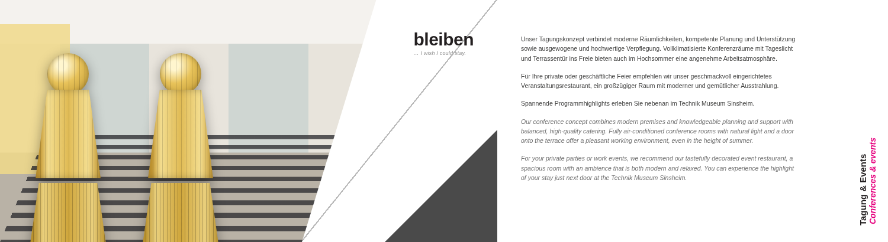bleiben
… I wish I could stay.
Unser Tagungskonzept verbindet moderne Räumlichkeiten, kompetente Planung und Unterstützung sowie ausgewogene und hochwertige Verpflegung. Vollklimatisierte Konferenzräume mit Tageslicht und Terrassentür ins Freie bieten auch im Hochsommer eine angenehme Arbeitsatmosphäre.
Für Ihre private oder geschäftliche Feier empfehlen wir unser geschmackvoll eingerichtetes Veranstaltungsrestaurant, ein großzügiger Raum mit moderner und gemütlicher Ausstrahlung.
Spannende Programmhighlights erleben Sie nebenan im Technik Museum Sinsheim.
Our conference concept combines modern premises and knowledgeable planning and support with balanced, high-quality catering. Fully air-conditioned conference rooms with natural light and a door onto the terrace offer a pleasant working environment, even in the height of summer.
For your private parties or work events, we recommend our tastefully decorated event restaurant, a spacious room with an ambience that is both modern and relaxed. You can experience the highlight of your stay just next door at the Technik Museum Sinsheim.
Tagung & Events Conferences & events